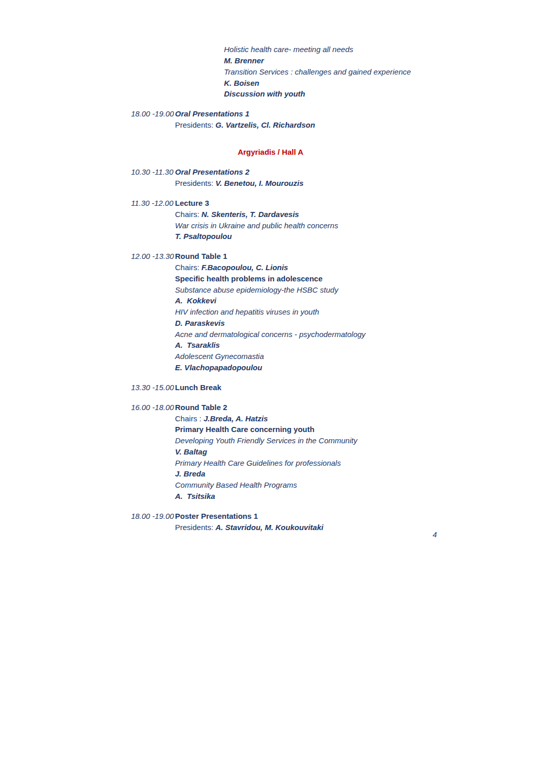Holistic health care- meeting all needs
M. Brenner
Transition Services : challenges and gained experience
K. Boisen
Discussion with youth
18.00 -19.00
Oral Presentations 1
Presidents: G. Vartzelis, Cl. Richardson
Argyriadis / Hall A
10.30 -11.30
Oral Presentations 2
Presidents: V. Benetou, I. Mourouzis
11.30 -12.00
Lecture 3
Chairs: N. Skenteris, T. Dardavesis
War crisis in Ukraine and public health concerns
T. Psaltopoulou
12.00 -13.30
Round Table 1
Chairs: F.Bacopoulou, C. Lionis
Specific health problems in adolescence
Substance abuse epidemiology-the HSBC study
A. Kokkevi
HIV infection and hepatitis viruses in youth
D. Paraskevis
Acne and dermatological concerns - psychodermatology
A. Tsaraklis
Adolescent Gynecomastia
E. Vlachopapadopoulou
13.30 -15.00
Lunch Break
16.00 -18.00
Round Table 2
Chairs : J.Breda, A. Hatzis
Primary Health Care concerning youth
Developing Youth Friendly Services in the Community
V. Baltag
Primary Health Care Guidelines for professionals
J. Breda
Community Based Health Programs
A. Tsitsika
18.00 -19.00
Poster Presentations 1
Presidents: A. Stavridou, M. Koukouvitaki
4